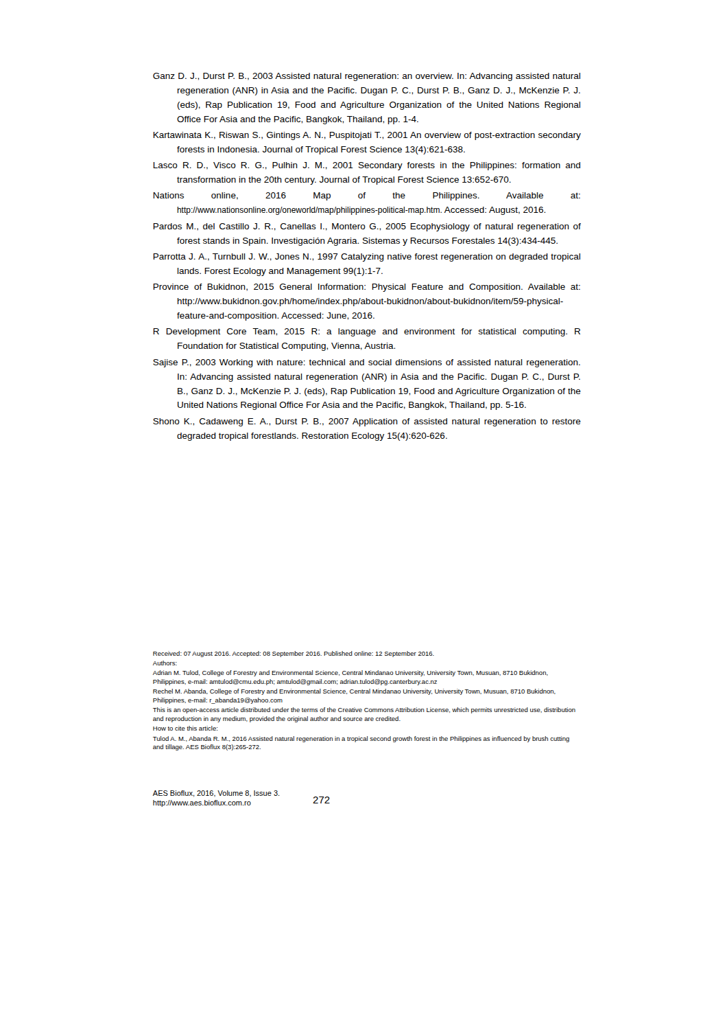Ganz D. J., Durst P. B., 2003 Assisted natural regeneration: an overview. In: Advancing assisted natural regeneration (ANR) in Asia and the Pacific. Dugan P. C., Durst P. B., Ganz D. J., McKenzie P. J. (eds), Rap Publication 19, Food and Agriculture Organization of the United Nations Regional Office For Asia and the Pacific, Bangkok, Thailand, pp. 1-4.
Kartawinata K., Riswan S., Gintings A. N., Puspitojati T., 2001 An overview of post-extraction secondary forests in Indonesia. Journal of Tropical Forest Science 13(4):621-638.
Lasco R. D., Visco R. G., Pulhin J. M., 2001 Secondary forests in the Philippines: formation and transformation in the 20th century. Journal of Tropical Forest Science 13:652-670.
Nations online, 2016 Map of the Philippines. Available at: http://www.nationsonline.org/oneworld/map/philippines-political-map.htm. Accessed: August, 2016.
Pardos M., del Castillo J. R., Canellas I., Montero G., 2005 Ecophysiology of natural regeneration of forest stands in Spain. Investigación Agraria. Sistemas y Recursos Forestales 14(3):434-445.
Parrotta J. A., Turnbull J. W., Jones N., 1997 Catalyzing native forest regeneration on degraded tropical lands. Forest Ecology and Management 99(1):1-7.
Province of Bukidnon, 2015 General Information: Physical Feature and Composition. Available at: http://www.bukidnon.gov.ph/home/index.php/about-bukidnon/about-bukidnon/item/59-physical-feature-and-composition. Accessed: June, 2016.
R Development Core Team, 2015 R: a language and environment for statistical computing. R Foundation for Statistical Computing, Vienna, Austria.
Sajise P., 2003 Working with nature: technical and social dimensions of assisted natural regeneration. In: Advancing assisted natural regeneration (ANR) in Asia and the Pacific. Dugan P. C., Durst P. B., Ganz D. J., McKenzie P. J. (eds), Rap Publication 19, Food and Agriculture Organization of the United Nations Regional Office For Asia and the Pacific, Bangkok, Thailand, pp. 5-16.
Shono K., Cadaweng E. A., Durst P. B., 2007 Application of assisted natural regeneration to restore degraded tropical forestlands. Restoration Ecology 15(4):620-626.
Received: 07 August 2016. Accepted: 08 September 2016. Published online: 12 September 2016.
Authors:
Adrian M. Tulod, College of Forestry and Environmental Science, Central Mindanao University, University Town, Musuan, 8710 Bukidnon, Philippines, e-mail: amtulod@cmu.edu.ph; amtulod@gmail.com; adrian.tulod@pg.canterbury.ac.nz
Rechel M. Abanda, College of Forestry and Environmental Science, Central Mindanao University, University Town, Musuan, 8710 Bukidnon, Philippines, e-mail: r_abanda19@yahoo.com
This is an open-access article distributed under the terms of the Creative Commons Attribution License, which permits unrestricted use, distribution and reproduction in any medium, provided the original author and source are credited.
How to cite this article:
Tulod A. M., Abanda R. M., 2016 Assisted natural regeneration in a tropical second growth forest in the Philippines as influenced by brush cutting and tillage. AES Bioflux 8(3):265-272.
AES Bioflux, 2016, Volume 8, Issue 3.
http://www.aes.bioflux.com.ro
272